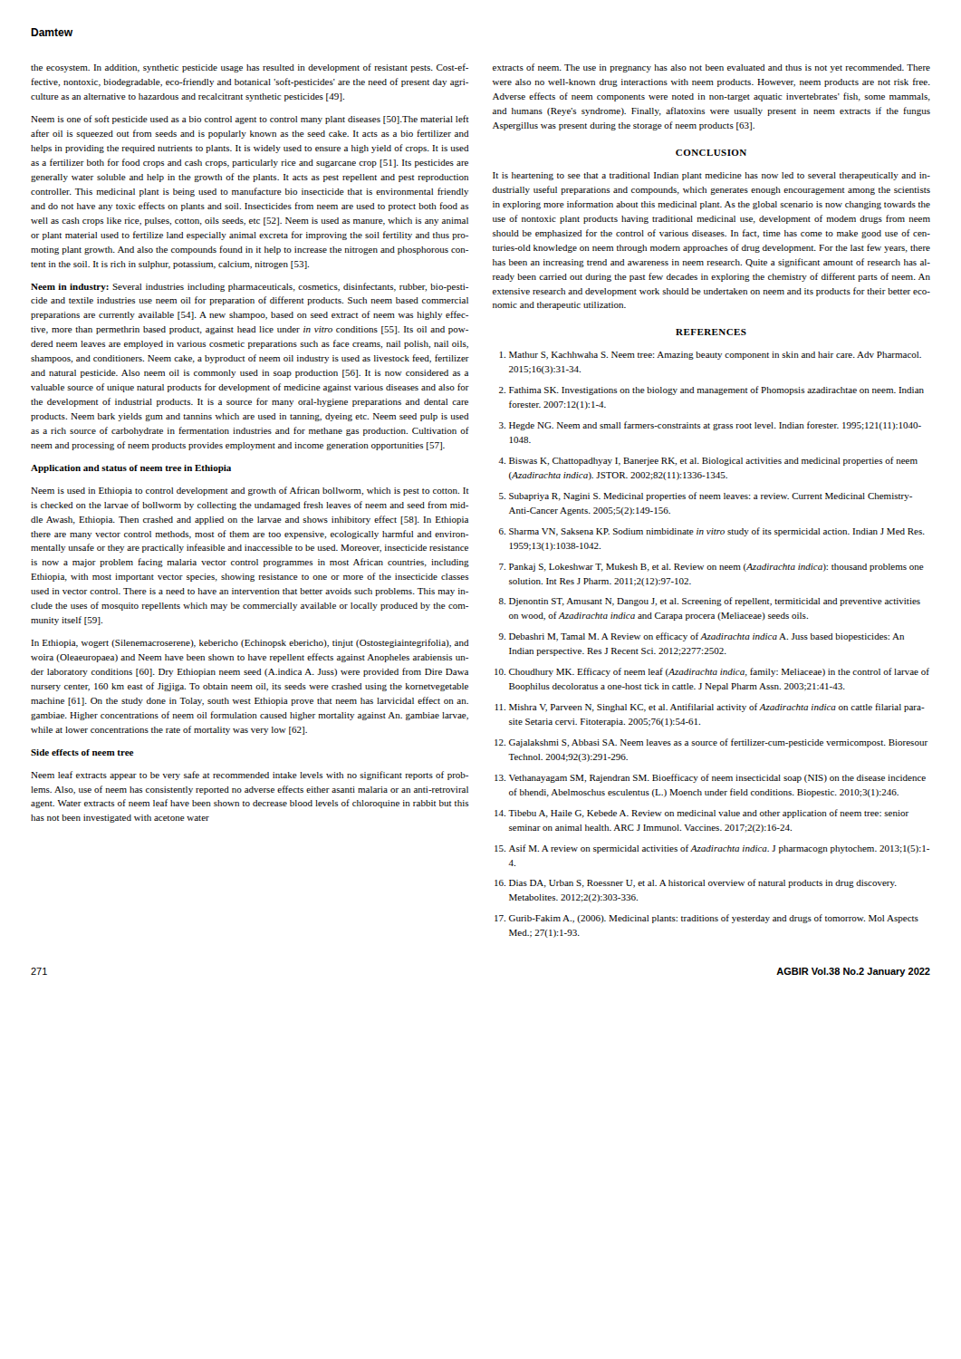Damtew
the ecosystem. In addition, synthetic pesticide usage has resulted in development of resistant pests. Cost-effective, nontoxic, biodegradable, eco-friendly and botanical 'soft-pesticides' are the need of present day agriculture as an alternative to hazardous and recalcitrant synthetic pesticides [49].
Neem is one of soft pesticide used as a bio control agent to control many plant diseases [50].The material left after oil is squeezed out from seeds and is popularly known as the seed cake. It acts as a bio fertilizer and helps in providing the required nutrients to plants. It is widely used to ensure a high yield of crops. It is used as a fertilizer both for food crops and cash crops, particularly rice and sugarcane crop [51]. Its pesticides are generally water soluble and help in the growth of the plants. It acts as pest repellent and pest reproduction controller. This medicinal plant is being used to manufacture bio insecticide that is environmental friendly and do not have any toxic effects on plants and soil. Insecticides from neem are used to protect both food as well as cash crops like rice, pulses, cotton, oils seeds, etc [52]. Neem is used as manure, which is any animal or plant material used to fertilize land especially animal excreta for improving the soil fertility and thus promoting plant growth. And also the compounds found in it help to increase the nitrogen and phosphorous content in the soil. It is rich in sulphur, potassium, calcium, nitrogen [53].
Neem in industry: Several industries including pharmaceuticals, cosmetics, disinfectants, rubber, bio-pesticide and textile industries use neem oil for preparation of different products. Such neem based commercial preparations are currently available [54]. A new shampoo, based on seed extract of neem was highly effective, more than permethrin based product, against head lice under in vitro conditions [55]. Its oil and powdered neem leaves are employed in various cosmetic preparations such as face creams, nail polish, nail oils, shampoos, and conditioners. Neem cake, a byproduct of neem oil industry is used as livestock feed, fertilizer and natural pesticide. Also neem oil is commonly used in soap production [56]. It is now considered as a valuable source of unique natural products for development of medicine against various diseases and also for the development of industrial products. It is a source for many oral-hygiene preparations and dental care products. Neem bark yields gum and tannins which are used in tanning, dyeing etc. Neem seed pulp is used as a rich source of carbohydrate in fermentation industries and for methane gas production. Cultivation of neem and processing of neem products provides employment and income generation opportunities [57].
Application and status of neem tree in Ethiopia
Neem is used in Ethiopia to control development and growth of African bollworm, which is pest to cotton. It is checked on the larvae of bollworm by collecting the undamaged fresh leaves of neem and seed from middle Awash, Ethiopia. Then crashed and applied on the larvae and shows inhibitory effect [58]. In Ethiopia there are many vector control methods, most of them are too expensive, ecologically harmful and environmentally unsafe or they are practically infeasible and inaccessible to be used. Moreover, insecticide resistance is now a major problem facing malaria vector control programmes in most African countries, including Ethiopia, with most important vector species, showing resistance to one or more of the insecticide classes used in vector control. There is a need to have an intervention that better avoids such problems. This may include the uses of mosquito repellents which may be commercially available or locally produced by the community itself [59].
In Ethiopia, wogert (Silenemacroserene), kebericho (Echinopsk ebericho), tinjut (Ostostegiaintegrifolia), and woira (Oleaeuropaea) and Neem have been shown to have repellent effects against Anopheles arabiensis under laboratory conditions [60]. Dry Ethiopian neem seed (A.indica A. Juss) were provided from Dire Dawa nursery center, 160 km east of Jigjiga. To obtain neem oil, its seeds were crashed using the kornetvegetable machine [61]. On the study done in Tolay, south west Ethiopia prove that neem has larvicidal effect on an. gambiae. Higher concentrations of neem oil formulation caused higher mortality against An. gambiae larvae, while at lower concentrations the rate of mortality was very low [62].
Side effects of neem tree
Neem leaf extracts appear to be very safe at recommended intake levels with no significant reports of problems. Also, use of neem has consistently reported no adverse effects either asanti malaria or an anti-retroviral agent. Water extracts of neem leaf have been shown to decrease blood levels of chloroquine in rabbit but this has not been investigated with acetone water
extracts of neem. The use in pregnancy has also not been evaluated and thus is not yet recommended. There were also no well-known drug interactions with neem products. However, neem products are not risk free. Adverse effects of neem components were noted in non-target aquatic invertebrates' fish, some mammals, and humans (Reye's syndrome). Finally, aflatoxins were usually present in neem extracts if the fungus Aspergillus was present during the storage of neem products [63].
CONCLUSION
It is heartening to see that a traditional Indian plant medicine has now led to several therapeutically and industrially useful preparations and compounds, which generates enough encouragement among the scientists in exploring more information about this medicinal plant. As the global scenario is now changing towards the use of nontoxic plant products having traditional medicinal use, development of modem drugs from neem should be emphasized for the control of various diseases. In fact, time has come to make good use of centuries-old knowledge on neem through modern approaches of drug development. For the last few years, there has been an increasing trend and awareness in neem research. Quite a significant amount of research has already been carried out during the past few decades in exploring the chemistry of different parts of neem. An extensive research and development work should be undertaken on neem and its products for their better economic and therapeutic utilization.
REFERENCES
Mathur S, Kachhwaha S. Neem tree: Amazing beauty component in skin and hair care. Adv Pharmacol. 2015;16(3):31-34.
Fathima SK. Investigations on the biology and management of Phomopsis azadirachtae on neem. Indian forester. 2007:12(1):1-4.
Hegde NG. Neem and small farmers-constraints at grass root level. Indian forester. 1995;121(11):1040-1048.
Biswas K, Chattopadhyay I, Banerjee RK, et al. Biological activities and medicinal properties of neem (Azadirachta indica). JSTOR. 2002;82(11):1336-1345.
Subapriya R, Nagini S. Medicinal properties of neem leaves: a review. Current Medicinal Chemistry-Anti-Cancer Agents. 2005;5(2):149-156.
Sharma VN, Saksena KP. Sodium nimbidinate in vitro study of its spermicidal action. Indian J Med Res. 1959;13(1):1038-1042.
Pankaj S, Lokeshwar T, Mukesh B, et al. Review on neem (Azadirachta indica): thousand problems one solution. Int Res J Pharm. 2011;2(12):97-102.
Djenontin ST, Amusant N, Dangou J, et al. Screening of repellent, termiticidal and preventive activities on wood, of Azadirachta indica and Carapa procera (Meliaceae) seeds oils.
Debashri M, Tamal M. A Review on efficacy of Azadirachta indica A. Juss based biopesticides: An Indian perspective. Res J Recent Sci. 2012;2277:2502.
Choudhury MK. Efficacy of neem leaf (Azadirachta indica, family: Meliaceae) in the control of larvae of Boophilus decoloratus a one-host tick in cattle. J Nepal Pharm Assn. 2003;21:41-43.
Mishra V, Parveen N, Singhal KC, et al. Antifilarial activity of Azadirachta indica on cattle filarial parasite Setaria cervi. Fitoterapia. 2005;76(1):54-61.
Gajalakshmi S, Abbasi SA. Neem leaves as a source of fertilizer-cum-pesticide vermicompost. Bioresour Technol. 2004;92(3):291-296.
Vethanayagam SM, Rajendran SM. Bioefficacy of neem insecticidal soap (NIS) on the disease incidence of bhendi, Abelmoschus esculentus (L.) Moench under field conditions. Biopestic. 2010;3(1):246.
Tibebu A, Haile G, Kebede A. Review on medicinal value and other application of neem tree: senior seminar on animal health. ARC J Immunol. Vaccines. 2017;2(2):16-24.
Asif M. A review on spermicidal activities of Azadirachta indica. J pharmacogn phytochem. 2013;1(5):1-4.
Dias DA, Urban S, Roessner U, et al. A historical overview of natural products in drug discovery. Metabolites. 2012;2(2):303-336.
Gurib-Fakim A., (2006). Medicinal plants: traditions of yesterday and drugs of tomorrow. Mol Aspects Med.; 27(1):1-93.
271
AGBIR Vol.38 No.2 January 2022